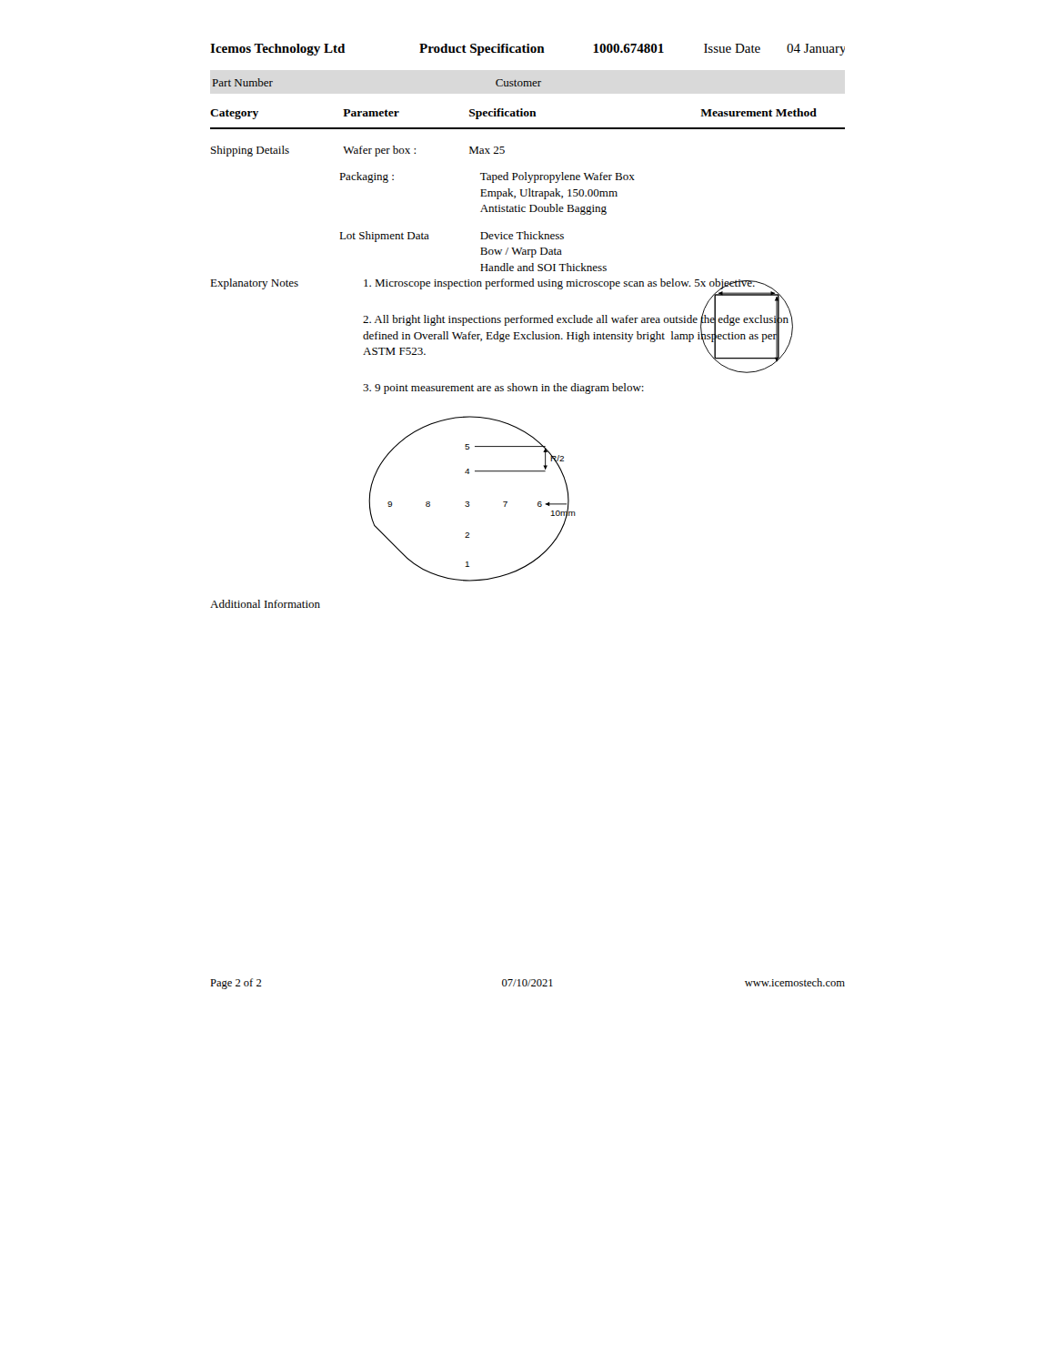Icemos Technology Ltd
Product Specification
1000.674801
Issue Date
04 January 2021 14:0
Part Number
Customer
Category
Parameter
Specification
Measurement Method
Shipping Details
Wafer per box :
Max 25
Packaging :
Taped Polypropylene Wafer Box
Empak, Ultrapak, 150.00mm
Antistatic Double Bagging
Lot Shipment Data
Device Thickness
Bow / Warp Data
Handle and SOI Thickness
Explanatory Notes
1. Microscope inspection performed using microscope scan as below. 5x objective.
2. All bright light inspections performed exclude all wafer area outside the edge exclusion defined in Overall Wafer, Edge Exclusion. High intensity bright lamp inspection as per ASTM F523.
3. 9 point measurement are as shown in the diagram below:
5 4 3 2 1 9 8 7 6 R/2 10mm
Additional Information
Page 2 of 2
07/10/2021
www.icemostech.com